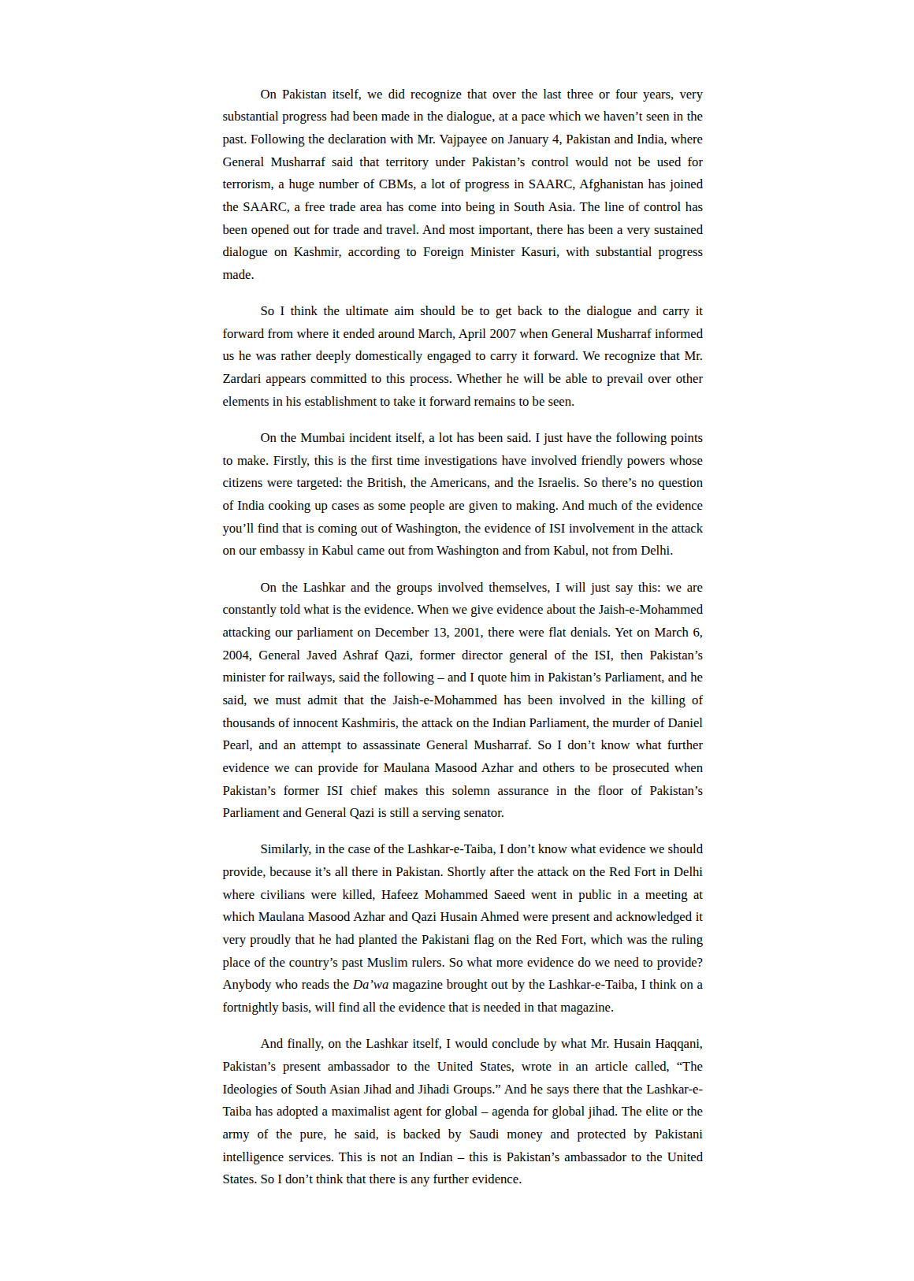On Pakistan itself, we did recognize that over the last three or four years, very substantial progress had been made in the dialogue, at a pace which we haven’t seen in the past. Following the declaration with Mr. Vajpayee on January 4, Pakistan and India, where General Musharraf said that territory under Pakistan’s control would not be used for terrorism, a huge number of CBMs, a lot of progress in SAARC, Afghanistan has joined the SAARC, a free trade area has come into being in South Asia. The line of control has been opened out for trade and travel. And most important, there has been a very sustained dialogue on Kashmir, according to Foreign Minister Kasuri, with substantial progress made.
So I think the ultimate aim should be to get back to the dialogue and carry it forward from where it ended around March, April 2007 when General Musharraf informed us he was rather deeply domestically engaged to carry it forward. We recognize that Mr. Zardari appears committed to this process. Whether he will be able to prevail over other elements in his establishment to take it forward remains to be seen.
On the Mumbai incident itself, a lot has been said. I just have the following points to make. Firstly, this is the first time investigations have involved friendly powers whose citizens were targeted: the British, the Americans, and the Israelis. So there’s no question of India cooking up cases as some people are given to making. And much of the evidence you’ll find that is coming out of Washington, the evidence of ISI involvement in the attack on our embassy in Kabul came out from Washington and from Kabul, not from Delhi.
On the Lashkar and the groups involved themselves, I will just say this: we are constantly told what is the evidence. When we give evidence about the Jaish-e-Mohammed attacking our parliament on December 13, 2001, there were flat denials. Yet on March 6, 2004, General Javed Ashraf Qazi, former director general of the ISI, then Pakistan’s minister for railways, said the following – and I quote him in Pakistan’s Parliament, and he said, we must admit that the Jaish-e-Mohammed has been involved in the killing of thousands of innocent Kashmiris, the attack on the Indian Parliament, the murder of Daniel Pearl, and an attempt to assassinate General Musharraf. So I don’t know what further evidence we can provide for Maulana Masood Azhar and others to be prosecuted when Pakistan’s former ISI chief makes this solemn assurance in the floor of Pakistan’s Parliament and General Qazi is still a serving senator.
Similarly, in the case of the Lashkar-e-Taiba, I don’t know what evidence we should provide, because it’s all there in Pakistan. Shortly after the attack on the Red Fort in Delhi where civilians were killed, Hafeez Mohammed Saeed went in public in a meeting at which Maulana Masood Azhar and Qazi Husain Ahmed were present and acknowledged it very proudly that he had planted the Pakistani flag on the Red Fort, which was the ruling place of the country’s past Muslim rulers. So what more evidence do we need to provide? Anybody who reads the Da’wa magazine brought out by the Lashkar-e-Taiba, I think on a fortnightly basis, will find all the evidence that is needed in that magazine.
And finally, on the Lashkar itself, I would conclude by what Mr. Husain Haqqani, Pakistan’s present ambassador to the United States, wrote in an article called, “The Ideologies of South Asian Jihad and Jihadi Groups.” And he says there that the Lashkar-e-Taiba has adopted a maximalist agent for global – agenda for global jihad. The elite or the army of the pure, he said, is backed by Saudi money and protected by Pakistani intelligence services. This is not an Indian – this is Pakistan’s ambassador to the United States. So I don’t think that there is any further evidence.